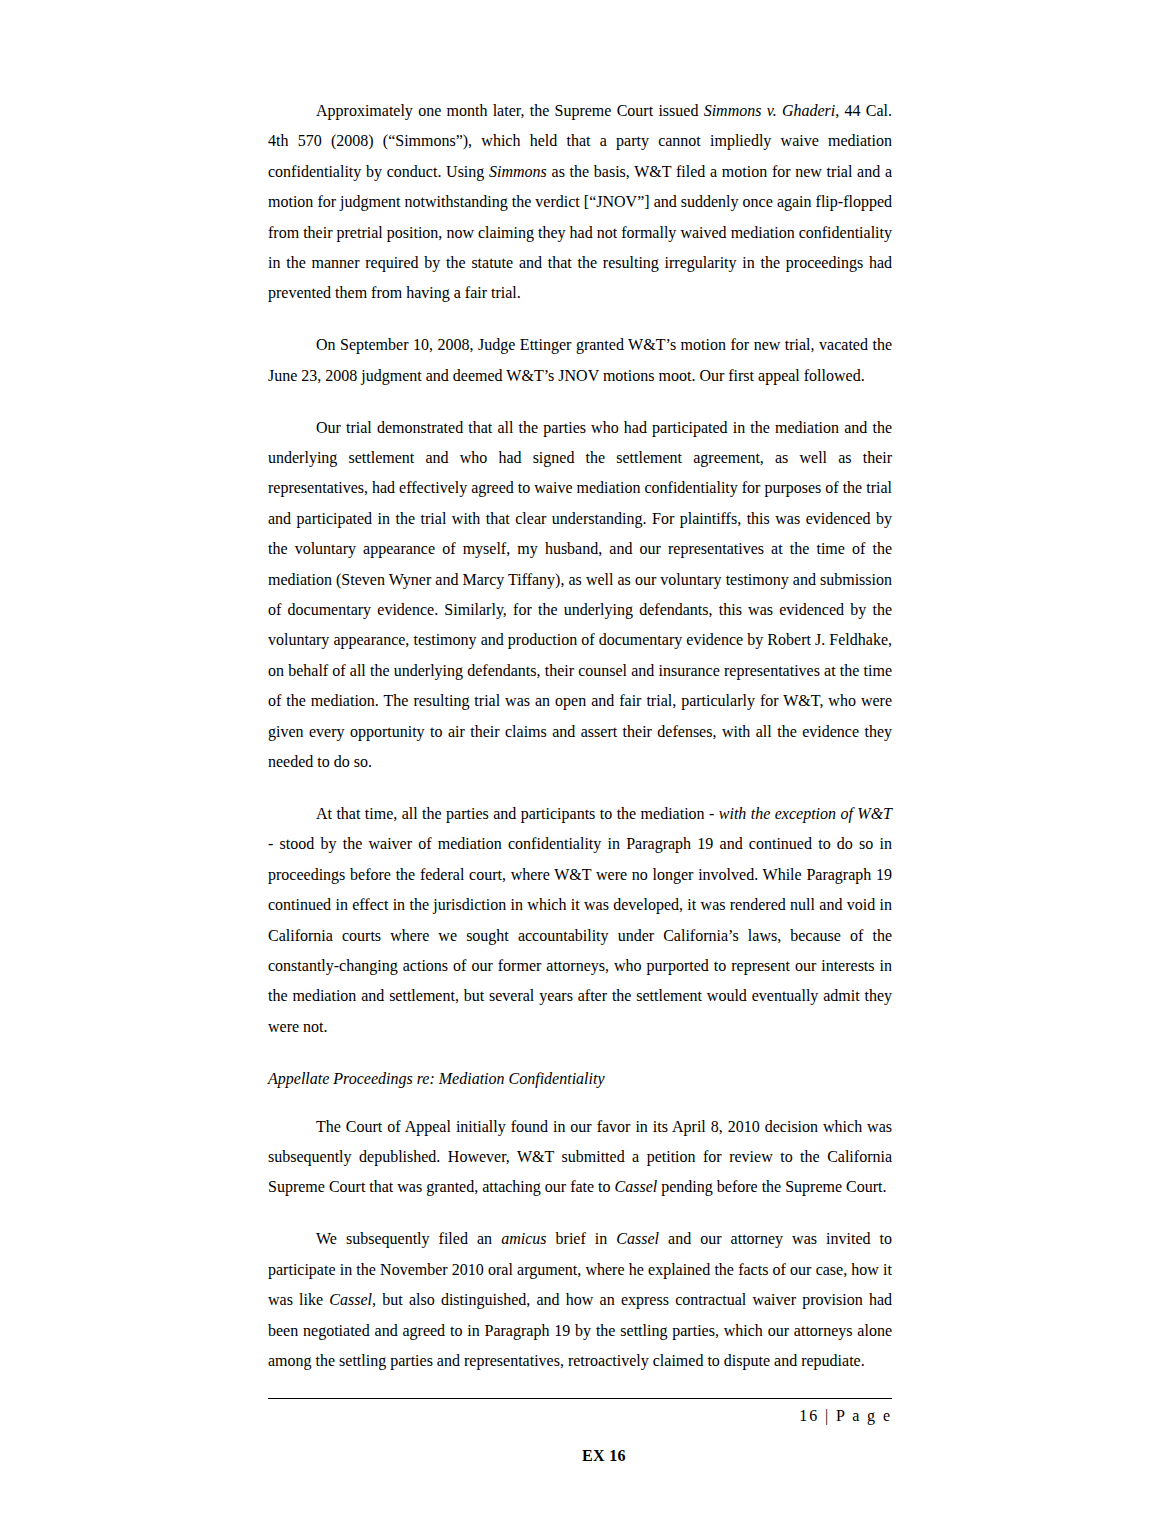Approximately one month later, the Supreme Court issued Simmons v. Ghaderi, 44 Cal. 4th 570 (2008) (“Simmons”), which held that a party cannot impliedly waive mediation confidentiality by conduct. Using Simmons as the basis, W&T filed a motion for new trial and a motion for judgment notwithstanding the verdict [“JNOV”] and suddenly once again flip-flopped from their pretrial position, now claiming they had not formally waived mediation confidentiality in the manner required by the statute and that the resulting irregularity in the proceedings had prevented them from having a fair trial.
On September 10, 2008, Judge Ettinger granted W&T’s motion for new trial, vacated the June 23, 2008 judgment and deemed W&T’s JNOV motions moot. Our first appeal followed.
Our trial demonstrated that all the parties who had participated in the mediation and the underlying settlement and who had signed the settlement agreement, as well as their representatives, had effectively agreed to waive mediation confidentiality for purposes of the trial and participated in the trial with that clear understanding. For plaintiffs, this was evidenced by the voluntary appearance of myself, my husband, and our representatives at the time of the mediation (Steven Wyner and Marcy Tiffany), as well as our voluntary testimony and submission of documentary evidence. Similarly, for the underlying defendants, this was evidenced by the voluntary appearance, testimony and production of documentary evidence by Robert J. Feldhake, on behalf of all the underlying defendants, their counsel and insurance representatives at the time of the mediation. The resulting trial was an open and fair trial, particularly for W&T, who were given every opportunity to air their claims and assert their defenses, with all the evidence they needed to do so.
At that time, all the parties and participants to the mediation - with the exception of W&T - stood by the waiver of mediation confidentiality in Paragraph 19 and continued to do so in proceedings before the federal court, where W&T were no longer involved. While Paragraph 19 continued in effect in the jurisdiction in which it was developed, it was rendered null and void in California courts where we sought accountability under California’s laws, because of the constantly-changing actions of our former attorneys, who purported to represent our interests in the mediation and settlement, but several years after the settlement would eventually admit they were not.
Appellate Proceedings re: Mediation Confidentiality
The Court of Appeal initially found in our favor in its April 8, 2010 decision which was subsequently depublished. However, W&T submitted a petition for review to the California Supreme Court that was granted, attaching our fate to Cassel pending before the Supreme Court.
We subsequently filed an amicus brief in Cassel and our attorney was invited to participate in the November 2010 oral argument, where he explained the facts of our case, how it was like Cassel, but also distinguished, and how an express contractual waiver provision had been negotiated and agreed to in Paragraph 19 by the settling parties, which our attorneys alone among the settling parties and representatives, retroactively claimed to dispute and repudiate.
16 | P a g e
EX 16